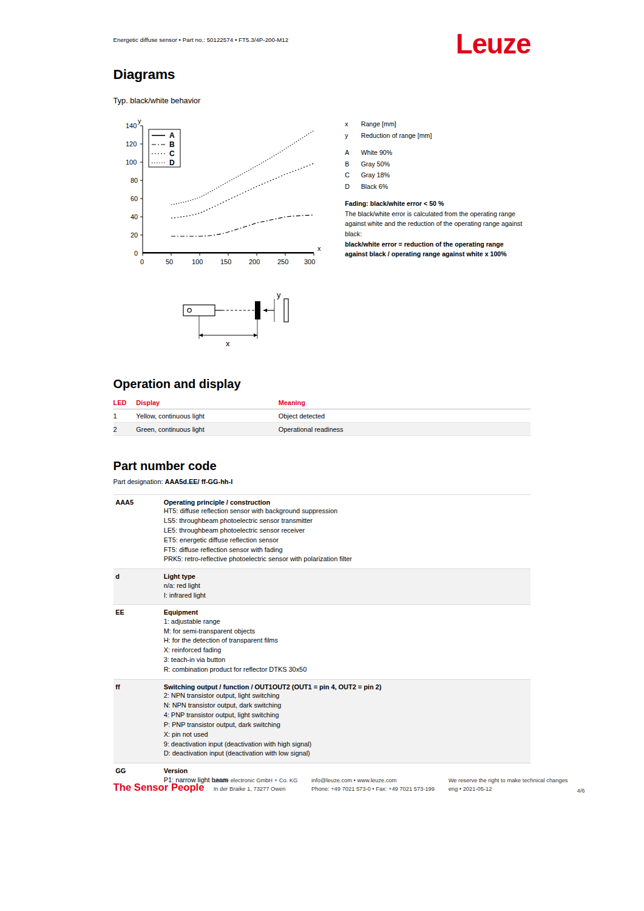Energetic diffuse sensor • Part no.: 50122574 • FT5.3/4P-200-M12
Leuze
Diagrams
Typ. black/white behavior
140 120 100 80 60 40 20 0 y 0 50 100 150 200 250 300 x A B C D
| x | Range [mm] |
| y | Reduction of range [mm] |
| A | White 90% |
| B | Gray 50% |
| C | Gray 18% |
| D | Black 6% |
Fading: black/white error < 50 %
The black/white error is calculated from the operating range against white and the reduction of the operating range against black:
black/white error = reduction of the operating range against black / operating range against white x 100%
y x
Operation and display
| LED | Display | Meaning |
| --- | --- | --- |
| 1 | Yellow, continuous light | Object detected |
| 2 | Green, continuous light | Operational readiness |
Part number code
Part designation: AAA5d.EE/ ff-GG-hh-I
| AAA5 | Operating principle / construction HT5: diffuse reflection sensor with background suppression LS5: throughbeam photoelectric sensor transmitter LE5: throughbeam photoelectric sensor receiver ET5: energetic diffuse reflection sensor FT5: diffuse reflection sensor with fading PRK5: retro-reflective photoelectric sensor with polarization filter |
| d | Light type n/a: red light I: infrared light |
| EE | Equipment 1: adjustable range M: for semi-transparent objects H: for the detection of transparent films X: reinforced fading 3: teach-in via button R: combination product for reflector DTKS 30x50 |
| ff | Switching output / function / OUT1OUT2 (OUT1 = pin 4, OUT2 = pin 2) 2: NPN transistor output, light switching N: NPN transistor output, dark switching 4: PNP transistor output, light switching P: PNP transistor output, dark switching X: pin not used 9: deactivation input (deactivation with high signal) D: deactivation input (deactivation with low signal) |
| GG | Version P1: narrow light beam |
The Sensor People
Leuze electronic GmbH + Co. KG
In der Braike 1, 73277 Owen
info@leuze.com • www.leuze.com
Phone: +49 7021 573-0 • Fax: +49 7021 573-199
We reserve the right to make technical changes
eng • 2021-05-12
4/6